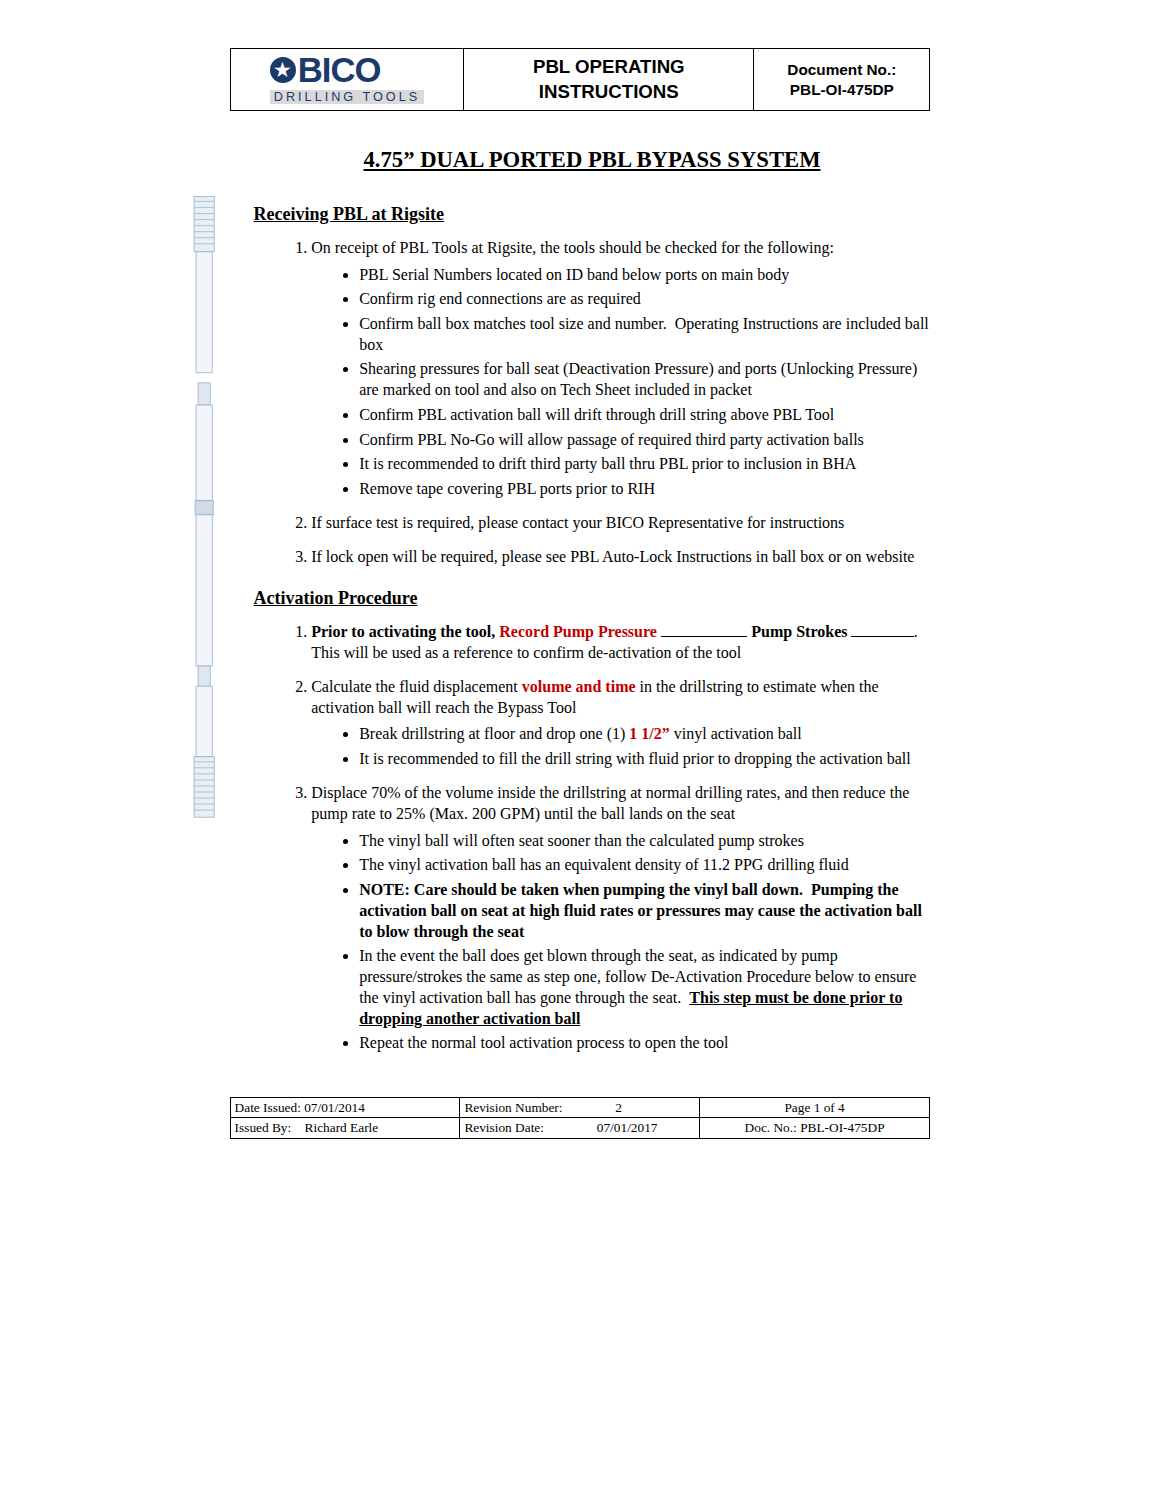| ★ BICO DRILLING TOOLS | PBL OPERATING INSTRUCTIONS | Document No.: PBL-OI-475DP |
4.75” DUAL PORTED PBL BYPASS SYSTEM
Receiving PBL at Rigsite
On receipt of PBL Tools at Rigsite, the tools should be checked for the following:
PBL Serial Numbers located on ID band below ports on main body
Confirm rig end connections are as required
Confirm ball box matches tool size and number. Operating Instructions are included ball box
Shearing pressures for ball seat (Deactivation Pressure) and ports (Unlocking Pressure) are marked on tool and also on Tech Sheet included in packet
Confirm PBL activation ball will drift through drill string above PBL Tool
Confirm PBL No-Go will allow passage of required third party activation balls
It is recommended to drift third party ball thru PBL prior to inclusion in BHA
Remove tape covering PBL ports prior to RIH
If surface test is required, please contact your BICO Representative for instructions
If lock open will be required, please see PBL Auto-Lock Instructions in ball box or on website
Activation Procedure
Prior to activating the tool, Record Pump Pressure Pump Strokes .
This will be used as a reference to confirm de-activation of the tool
Calculate the fluid displacement volume and time in the drillstring to estimate when the activation ball will reach the Bypass Tool
Break drillstring at floor and drop one (1) 1 1/2” vinyl activation ball
It is recommended to fill the drill string with fluid prior to dropping the activation ball
Displace 70% of the volume inside the drillstring at normal drilling rates, and then reduce the pump rate to 25% (Max. 200 GPM) until the ball lands on the seat
The vinyl ball will often seat sooner than the calculated pump strokes
The vinyl activation ball has an equivalent density of 11.2 PPG drilling fluid
NOTE: Care should be taken when pumping the vinyl ball down. Pumping the activation ball on seat at high fluid rates or pressures may cause the activation ball to blow through the seat
In the event the ball does get blown through the seat, as indicated by pump pressure/strokes the same as step one, follow De-Activation Procedure below to ensure the vinyl activation ball has gone through the seat. This step must be done prior to dropping another activation ball
Repeat the normal tool activation process to open the tool
| Date Issued: 07/01/2014 | Revision Number: 2 | Page 1 of 4 |
| Issued By: Richard Earle | Revision Date: 07/01/2017 | Doc. No.: PBL-OI-475DP |